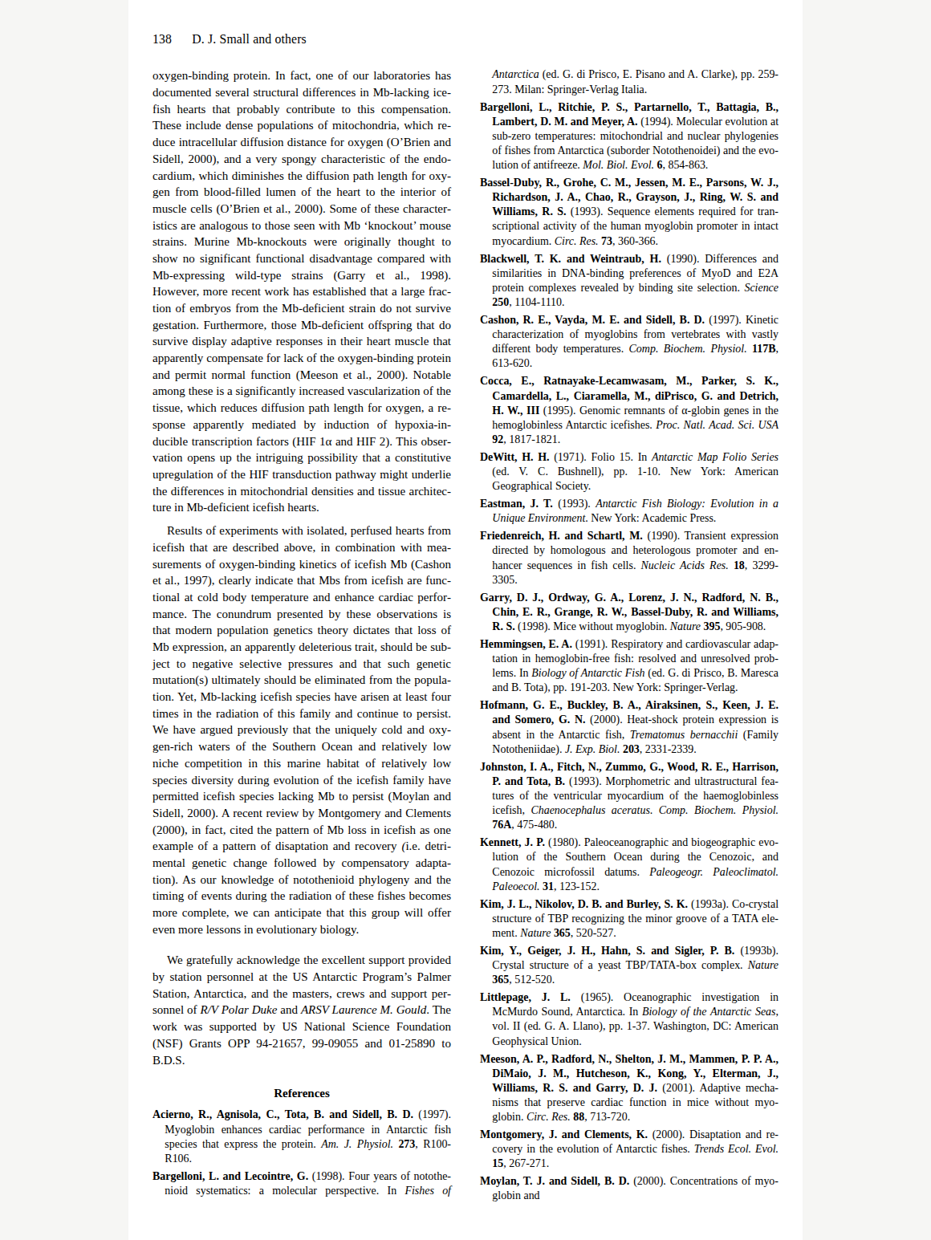138 D. J. Small and others
oxygen-binding protein. In fact, one of our laboratories has documented several structural differences in Mb-lacking icefish hearts that probably contribute to this compensation. These include dense populations of mitochondria, which reduce intracellular diffusion distance for oxygen (O’Brien and Sidell, 2000), and a very spongy characteristic of the endocardium, which diminishes the diffusion path length for oxygen from blood-filled lumen of the heart to the interior of muscle cells (O’Brien et al., 2000). Some of these characteristics are analogous to those seen with Mb ‘knockout’ mouse strains. Murine Mb-knockouts were originally thought to show no significant functional disadvantage compared with Mb-expressing wild-type strains (Garry et al., 1998). However, more recent work has established that a large fraction of embryos from the Mb-deficient strain do not survive gestation. Furthermore, those Mb-deficient offspring that do survive display adaptive responses in their heart muscle that apparently compensate for lack of the oxygen-binding protein and permit normal function (Meeson et al., 2000). Notable among these is a significantly increased vascularization of the tissue, which reduces diffusion path length for oxygen, a response apparently mediated by induction of hypoxia-inducible transcription factors (HIF 1α and HIF 2). This observation opens up the intriguing possibility that a constitutive upregulation of the HIF transduction pathway might underlie the differences in mitochondrial densities and tissue architecture in Mb-deficient icefish hearts.
Results of experiments with isolated, perfused hearts from icefish that are described above, in combination with measurements of oxygen-binding kinetics of icefish Mb (Cashon et al., 1997), clearly indicate that Mbs from icefish are functional at cold body temperature and enhance cardiac performance. The conundrum presented by these observations is that modern population genetics theory dictates that loss of Mb expression, an apparently deleterious trait, should be subject to negative selective pressures and that such genetic mutation(s) ultimately should be eliminated from the population. Yet, Mb-lacking icefish species have arisen at least four times in the radiation of this family and continue to persist. We have argued previously that the uniquely cold and oxygen-rich waters of the Southern Ocean and relatively low niche competition in this marine habitat of relatively low species diversity during evolution of the icefish family have permitted icefish species lacking Mb to persist (Moylan and Sidell, 2000). A recent review by Montgomery and Clements (2000), in fact, cited the pattern of Mb loss in icefish as one example of a pattern of disaptation and recovery (i.e. detrimental genetic change followed by compensatory adaptation). As our knowledge of notothenioid phylogeny and the timing of events during the radiation of these fishes becomes more complete, we can anticipate that this group will offer even more lessons in evolutionary biology.
We gratefully acknowledge the excellent support provided by station personnel at the US Antarctic Program’s Palmer Station, Antarctica, and the masters, crews and support personnel of R/V Polar Duke and ARSV Laurence M. Gould. The work was supported by US National Science Foundation (NSF) Grants OPP 94-21657, 99-09055 and 01-25890 to B.D.S.
References
Acierno, R., Agnisola, C., Tota, B. and Sidell, B. D. (1997). Myoglobin enhances cardiac performance in Antarctic fish species that express the protein. Am. J. Physiol. 273, R100-R106.
Bargelloni, L. and Lecointre, G. (1998). Four years of notothenioid systematics: a molecular perspective. In Fishes of Antarctica (ed. G. di Prisco, E. Pisano and A. Clarke), pp. 259-273. Milan: Springer-Verlag Italia.
Bargelloni, L., Ritchie, P. S., Partarnello, T., Battagia, B., Lambert, D. M. and Meyer, A. (1994). Molecular evolution at sub-zero temperatures: mitochondrial and nuclear phylogenies of fishes from Antarctica (suborder Notothenoidei) and the evolution of antifreeze. Mol. Biol. Evol. 6, 854-863.
Bassel-Duby, R., Grohe, C. M., Jessen, M. E., Parsons, W. J., Richardson, J. A., Chao, R., Grayson, J., Ring, W. S. and Williams, R. S. (1993). Sequence elements required for transcriptional activity of the human myoglobin promoter in intact myocardium. Circ. Res. 73, 360-366.
Blackwell, T. K. and Weintraub, H. (1990). Differences and similarities in DNA-binding preferences of MyoD and E2A protein complexes revealed by binding site selection. Science 250, 1104-1110.
Cashon, R. E., Vayda, M. E. and Sidell, B. D. (1997). Kinetic characterization of myoglobins from vertebrates with vastly different body temperatures. Comp. Biochem. Physiol. 117B, 613-620.
Cocca, E., Ratnayake-Lecamwasam, M., Parker, S. K., Camardella, L., Ciaramella, M., diPrisco, G. and Detrich, H. W., III (1995). Genomic remnants of α-globin genes in the hemoglobinless Antarctic icefishes. Proc. Natl. Acad. Sci. USA 92, 1817-1821.
DeWitt, H. H. (1971). Folio 15. In Antarctic Map Folio Series (ed. V. C. Bushnell), pp. 1-10. New York: American Geographical Society.
Eastman, J. T. (1993). Antarctic Fish Biology: Evolution in a Unique Environment. New York: Academic Press.
Friedenreich, H. and Schartl, M. (1990). Transient expression directed by homologous and heterologous promoter and enhancer sequences in fish cells. Nucleic Acids Res. 18, 3299-3305.
Garry, D. J., Ordway, G. A., Lorenz, J. N., Radford, N. B., Chin, E. R., Grange, R. W., Bassel-Duby, R. and Williams, R. S. (1998). Mice without myoglobin. Nature 395, 905-908.
Hemmingsen, E. A. (1991). Respiratory and cardiovascular adaptation in hemoglobin-free fish: resolved and unresolved problems. In Biology of Antarctic Fish (ed. G. di Prisco, B. Maresca and B. Tota), pp. 191-203. New York: Springer-Verlag.
Hofmann, G. E., Buckley, B. A., Airaksinen, S., Keen, J. E. and Somero, G. N. (2000). Heat-shock protein expression is absent in the Antarctic fish, Trematomus bernacchii (Family Nototheniidae). J. Exp. Biol. 203, 2331-2339.
Johnston, I. A., Fitch, N., Zummo, G., Wood, R. E., Harrison, P. and Tota, B. (1993). Morphometric and ultrastructural features of the ventricular myocardium of the haemoglobinless icefish, Chaenocephalus aceratus. Comp. Biochem. Physiol. 76A, 475-480.
Kennett, J. P. (1980). Paleoceanographic and biogeographic evolution of the Southern Ocean during the Cenozoic, and Cenozoic microfossil datums. Paleogeogr. Paleoclimatol. Paleoecol. 31, 123-152.
Kim, J. L., Nikolov, D. B. and Burley, S. K. (1993a). Co-crystal structure of TBP recognizing the minor groove of a TATA element. Nature 365, 520-527.
Kim, Y., Geiger, J. H., Hahn, S. and Sigler, P. B. (1993b). Crystal structure of a yeast TBP/TATA-box complex. Nature 365, 512-520.
Littlepage, J. L. (1965). Oceanographic investigation in McMurdo Sound, Antarctica. In Biology of the Antarctic Seas, vol. II (ed. G. A. Llano), pp. 1-37. Washington, DC: American Geophysical Union.
Meeson, A. P., Radford, N., Shelton, J. M., Mammen, P. P. A., DiMaio, J. M., Hutcheson, K., Kong, Y., Elterman, J., Williams, R. S. and Garry, D. J. (2001). Adaptive mechanisms that preserve cardiac function in mice without myoglobin. Circ. Res. 88, 713-720.
Montgomery, J. and Clements, K. (2000). Disaptation and recovery in the evolution of Antarctic fishes. Trends Ecol. Evol. 15, 267-271.
Moylan, T. J. and Sidell, B. D. (2000). Concentrations of myoglobin and